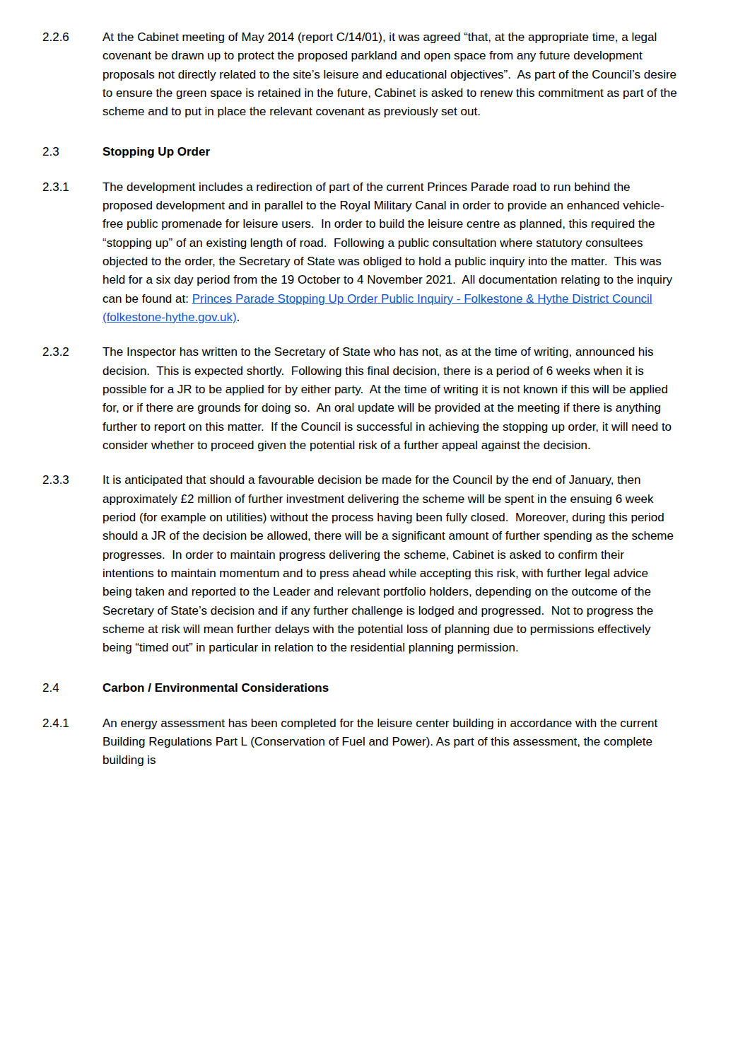2.2.6
At the Cabinet meeting of May 2014 (report C/14/01), it was agreed “that, at the appropriate time, a legal covenant be drawn up to protect the proposed parkland and open space from any future development proposals not directly related to the site’s leisure and educational objectives”. As part of the Council’s desire to ensure the green space is retained in the future, Cabinet is asked to renew this commitment as part of the scheme and to put in place the relevant covenant as previously set out.
2.3
Stopping Up Order
2.3.1
The development includes a redirection of part of the current Princes Parade road to run behind the proposed development and in parallel to the Royal Military Canal in order to provide an enhanced vehicle-free public promenade for leisure users. In order to build the leisure centre as planned, this required the “stopping up” of an existing length of road. Following a public consultation where statutory consultees objected to the order, the Secretary of State was obliged to hold a public inquiry into the matter. This was held for a six day period from the 19 October to 4 November 2021. All documentation relating to the inquiry can be found at: Princes Parade Stopping Up Order Public Inquiry - Folkestone & Hythe District Council (folkestone-hythe.gov.uk).
2.3.2
The Inspector has written to the Secretary of State who has not, as at the time of writing, announced his decision. This is expected shortly. Following this final decision, there is a period of 6 weeks when it is possible for a JR to be applied for by either party. At the time of writing it is not known if this will be applied for, or if there are grounds for doing so. An oral update will be provided at the meeting if there is anything further to report on this matter. If the Council is successful in achieving the stopping up order, it will need to consider whether to proceed given the potential risk of a further appeal against the decision.
2.3.3
It is anticipated that should a favourable decision be made for the Council by the end of January, then approximately £2 million of further investment delivering the scheme will be spent in the ensuing 6 week period (for example on utilities) without the process having been fully closed. Moreover, during this period should a JR of the decision be allowed, there will be a significant amount of further spending as the scheme progresses. In order to maintain progress delivering the scheme, Cabinet is asked to confirm their intentions to maintain momentum and to press ahead while accepting this risk, with further legal advice being taken and reported to the Leader and relevant portfolio holders, depending on the outcome of the Secretary of State’s decision and if any further challenge is lodged and progressed. Not to progress the scheme at risk will mean further delays with the potential loss of planning due to permissions effectively being “timed out” in particular in relation to the residential planning permission.
2.4
Carbon / Environmental Considerations
2.4.1
An energy assessment has been completed for the leisure center building in accordance with the current Building Regulations Part L (Conservation of Fuel and Power). As part of this assessment, the complete building is